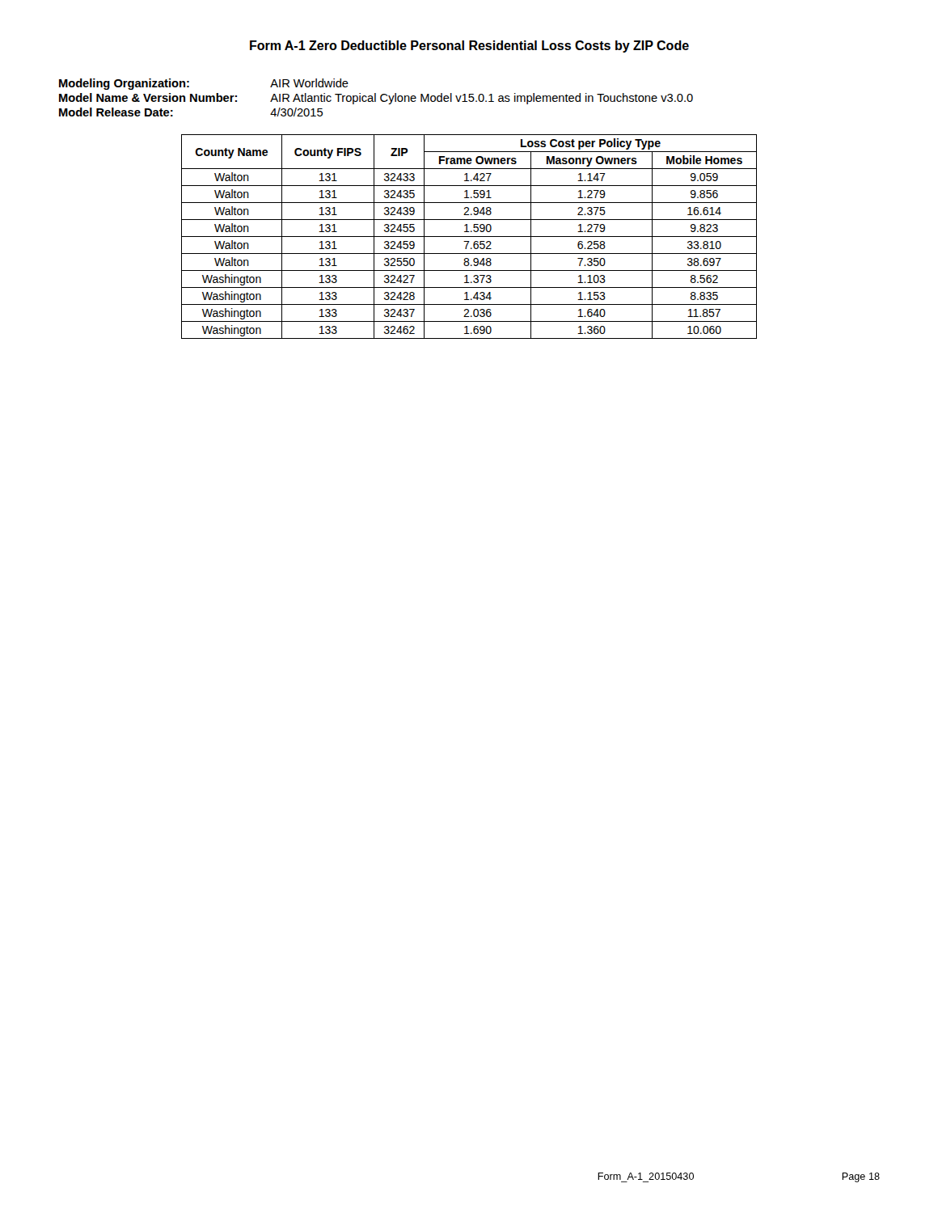Form A-1 Zero Deductible Personal Residential Loss Costs by ZIP Code
| Modeling Organization: | AIR Worldwide |
| Model Name & Version Number: | AIR Atlantic Tropical Cylone Model v15.0.1 as implemented in Touchstone v3.0.0 |
| Model Release Date: | 4/30/2015 |
| County Name | County FIPS | ZIP | Loss Cost per Policy Type |
| --- | --- | --- | --- |
| Frame Owners | Masonry Owners | Mobile Homes |
| Walton | 131 | 32433 | 1.427 | 1.147 | 9.059 |
| Walton | 131 | 32435 | 1.591 | 1.279 | 9.856 |
| Walton | 131 | 32439 | 2.948 | 2.375 | 16.614 |
| Walton | 131 | 32455 | 1.590 | 1.279 | 9.823 |
| Walton | 131 | 32459 | 7.652 | 6.258 | 33.810 |
| Walton | 131 | 32550 | 8.948 | 7.350 | 38.697 |
| Washington | 133 | 32427 | 1.373 | 1.103 | 8.562 |
| Washington | 133 | 32428 | 1.434 | 1.153 | 8.835 |
| Washington | 133 | 32437 | 2.036 | 1.640 | 11.857 |
| Washington | 133 | 32462 | 1.690 | 1.360 | 10.060 |
Form_A-1_20150430
Page 18